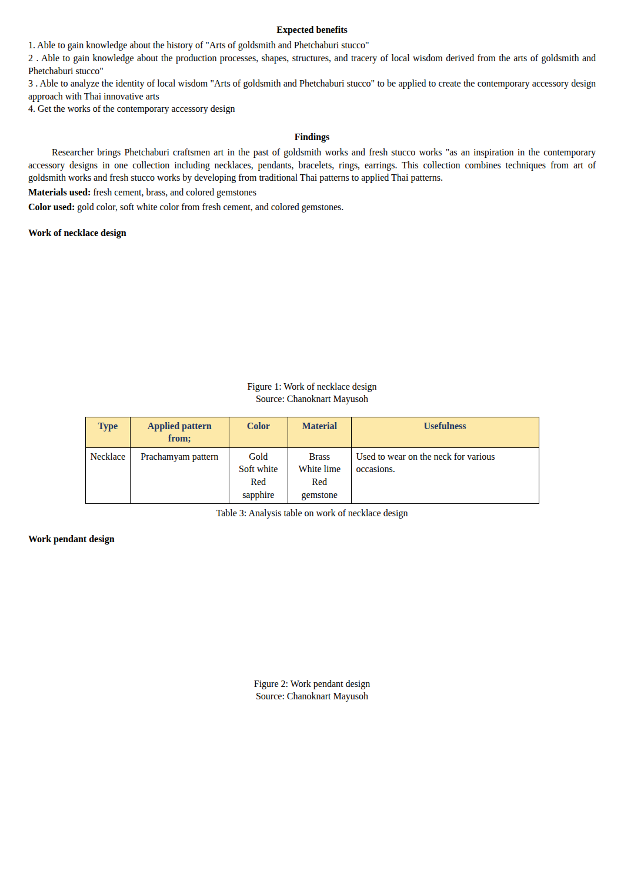Expected benefits
1. Able to gain knowledge about the history of "Arts of goldsmith and Phetchaburi stucco"
2 . Able to gain knowledge about the production processes, shapes, structures, and tracery of local wisdom derived from the arts of goldsmith and Phetchaburi stucco"
3 . Able to analyze the identity of local wisdom "Arts of goldsmith and Phetchaburi stucco" to be applied to create the contemporary accessory design approach with Thai innovative arts
4. Get the works of the contemporary accessory design
Findings
Researcher brings Phetchaburi craftsmen art in the past of goldsmith works and fresh stucco works "as an inspiration in the contemporary accessory designs in one collection including necklaces, pendants, bracelets, rings, earrings. This collection combines techniques from art of goldsmith works and fresh stucco works by developing from traditional Thai patterns to applied Thai patterns.
Materials used: fresh cement, brass, and colored gemstones
Color used: gold color, soft white color from fresh cement, and colored gemstones.
Work of necklace design
Figure 1: Work of necklace design
Source: Chanoknart Mayusoh
| Type | Applied pattern from; | Color | Material | Usefulness |
| --- | --- | --- | --- | --- |
| Necklace | Prachamyam pattern | Gold Soft white Red sapphire | Brass White lime Red gemstone | Used to wear on the neck for various occasions. |
Table 3: Analysis table on work of necklace design
Work pendant design
Figure 2: Work pendant design
Source: Chanoknart Mayusoh